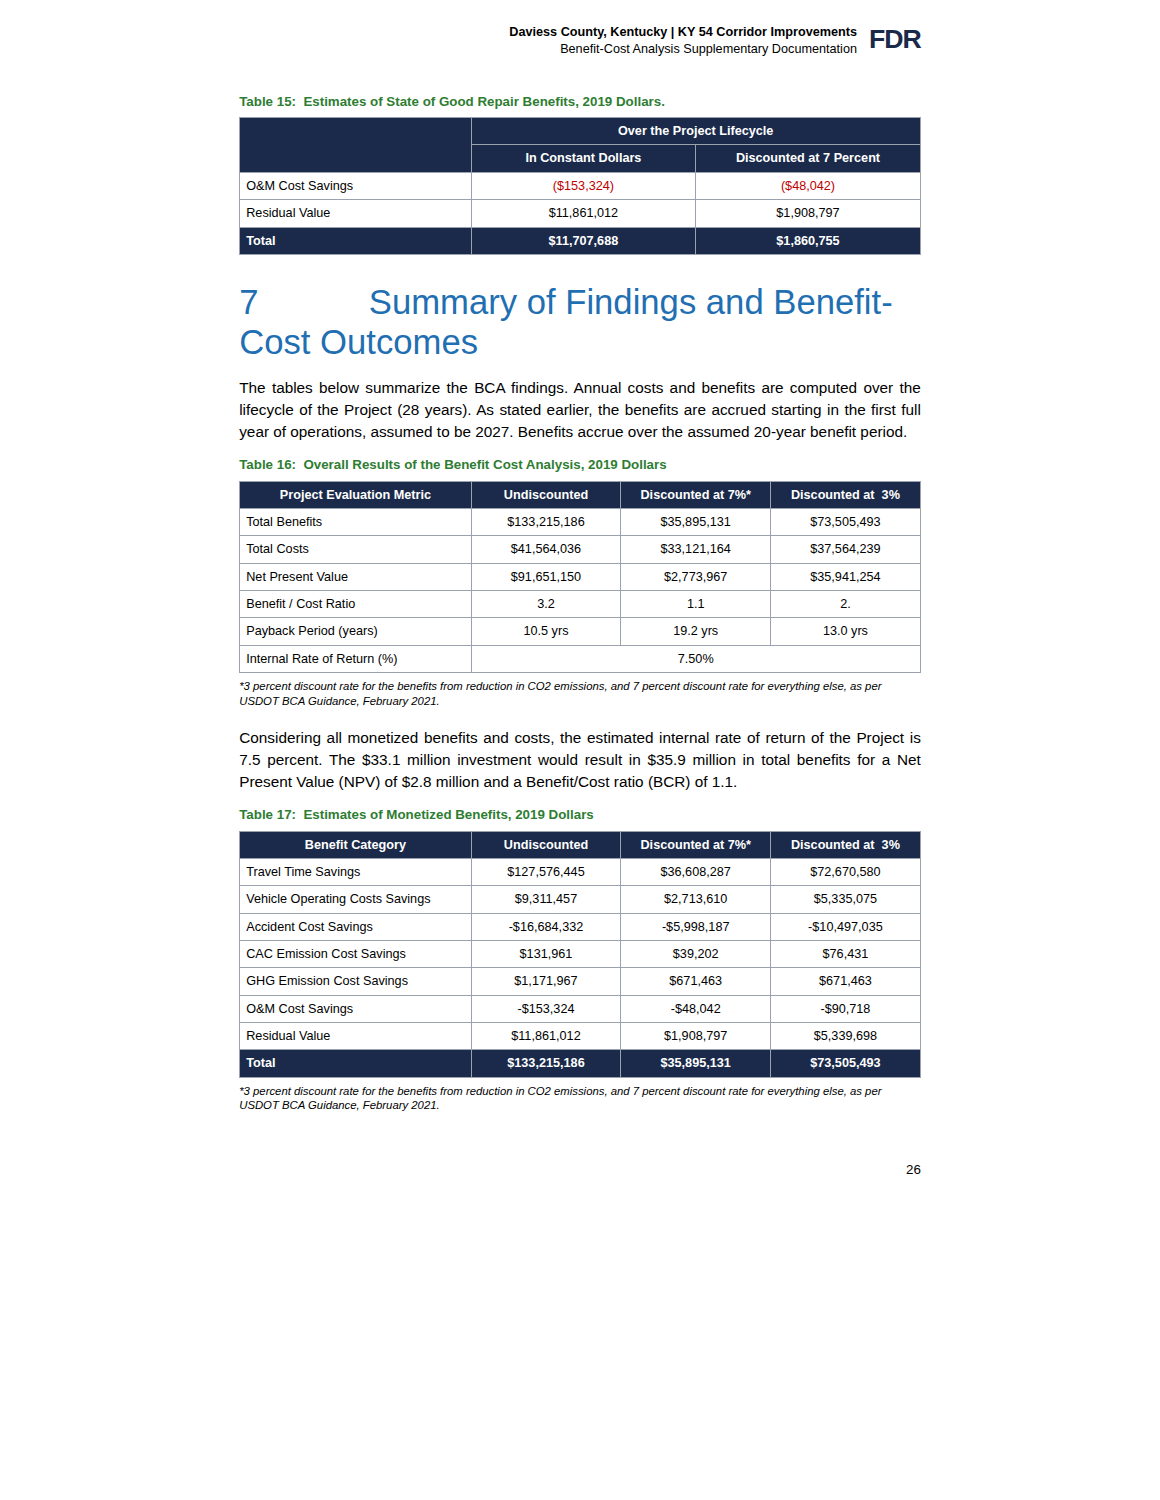Daviess County, Kentucky | KY 54 Corridor Improvements
Benefit-Cost Analysis Supplementary Documentation
FDR
Table 15: Estimates of State of Good Repair Benefits, 2019 Dollars.
| | Over the Project Lifecycle |
| --- | --- |
| In Constant Dollars | Discounted at 7 Percent |
| O&M Cost Savings | ($153,324) | ($48,042) |
| Residual Value | $11,861,012 | $1,908,797 |
| Total | $11,707,688 | $1,860,755 |
7 Summary of Findings and Benefit-Cost Outcomes
The tables below summarize the BCA findings. Annual costs and benefits are computed over the lifecycle of the Project (28 years). As stated earlier, the benefits are accrued starting in the first full year of operations, assumed to be 2027. Benefits accrue over the assumed 20-year benefit period.
Table 16: Overall Results of the Benefit Cost Analysis, 2019 Dollars
| Project Evaluation Metric | Undiscounted | Discounted at 7%* | Discounted at 3% |
| --- | --- | --- | --- |
| Total Benefits | $133,215,186 | $35,895,131 | $73,505,493 |
| Total Costs | $41,564,036 | $33,121,164 | $37,564,239 |
| Net Present Value | $91,651,150 | $2,773,967 | $35,941,254 |
| Benefit / Cost Ratio | 3.2 | 1.1 | 2. |
| Payback Period (years) | 10.5 yrs | 19.2 yrs | 13.0 yrs |
| Internal Rate of Return (%) | 7.50% |
*3 percent discount rate for the benefits from reduction in CO2 emissions, and 7 percent discount rate for everything else, as per USDOT BCA Guidance, February 2021.
Considering all monetized benefits and costs, the estimated internal rate of return of the Project is 7.5 percent. The $33.1 million investment would result in $35.9 million in total benefits for a Net Present Value (NPV) of $2.8 million and a Benefit/Cost ratio (BCR) of 1.1.
Table 17: Estimates of Monetized Benefits, 2019 Dollars
| Benefit Category | Undiscounted | Discounted at 7%* | Discounted at 3% |
| --- | --- | --- | --- |
| Travel Time Savings | $127,576,445 | $36,608,287 | $72,670,580 |
| Vehicle Operating Costs Savings | $9,311,457 | $2,713,610 | $5,335,075 |
| Accident Cost Savings | -$16,684,332 | -$5,998,187 | -$10,497,035 |
| CAC Emission Cost Savings | $131,961 | $39,202 | $76,431 |
| GHG Emission Cost Savings | $1,171,967 | $671,463 | $671,463 |
| O&M Cost Savings | -$153,324 | -$48,042 | -$90,718 |
| Residual Value | $11,861,012 | $1,908,797 | $5,339,698 |
| Total | $133,215,186 | $35,895,131 | $73,505,493 |
*3 percent discount rate for the benefits from reduction in CO2 emissions, and 7 percent discount rate for everything else, as per USDOT BCA Guidance, February 2021.
26